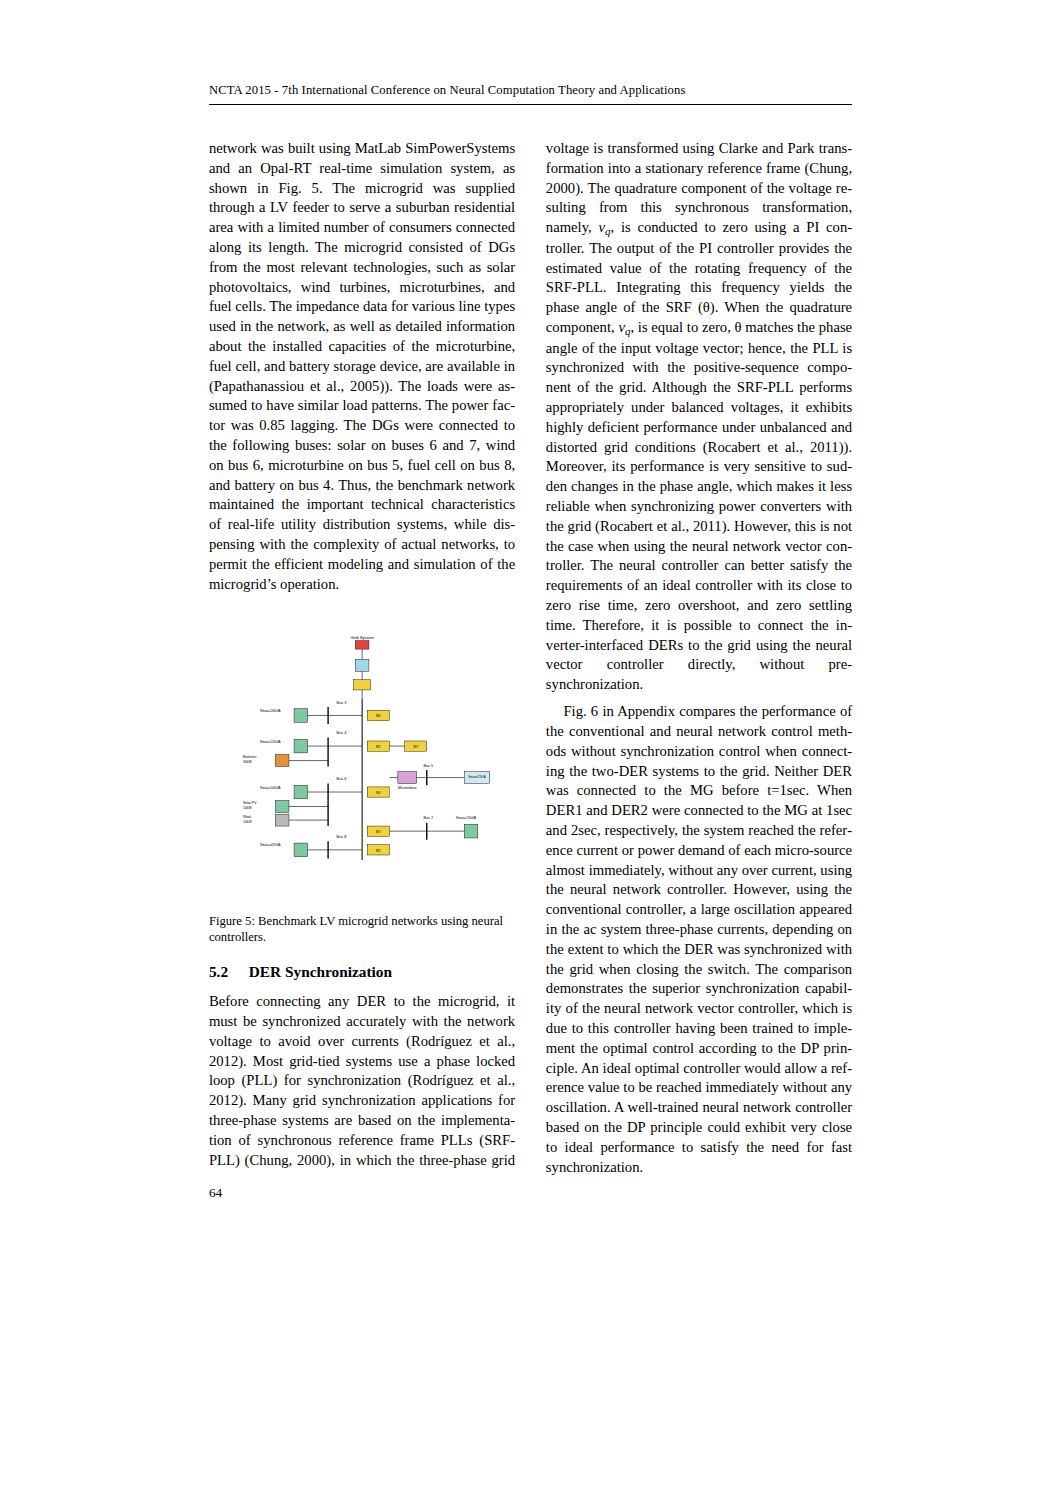NCTA 2015 - 7th International Conference on Neural Computation Theory and Applications
network was built using MatLab SimPowerSystems and an Opal-RT real-time simulation system, as shown in Fig. 5. The microgrid was supplied through a LV feeder to serve a suburban residential area with a limited number of consumers connected along its length. The microgrid consisted of DGs from the most relevant technologies, such as solar photovoltaics, wind turbines, microturbines, and fuel cells. The impedance data for various line types used in the network, as well as detailed information about the installed capacities of the microturbine, fuel cell, and battery storage device, are available in (Papathanassiou et al., 2005)). The loads were assumed to have similar load patterns. The power factor was 0.85 lagging. The DGs were connected to the following buses: solar on buses 6 and 7, wind on bus 6, microturbine on bus 5, fuel cell on bus 8, and battery on bus 4. Thus, the benchmark network maintained the important technical characteristics of real-life utility distribution systems, while dispensing with the complexity of actual networks, to permit the efficient modeling and simulation of the microgrid’s operation.
Grid System Bus 3 INV Smax=16kVA Bus 4 INV INV Smax=15kVA Batteries 30kW Bus 5 Smax=72kVA Microturbine Bus 6 INV Smax=50kVA Solar PV 10kW Wind 10kW Bus 7 Smax=15kVA INV Bus 8 INV Smax=47kVA
Figure 5: Benchmark LV microgrid networks using neural controllers.
5.2 DER Synchronization
Before connecting any DER to the microgrid, it must be synchronized accurately with the network voltage to avoid over currents (Rodríguez et al., 2012). Most grid-tied systems use a phase locked loop (PLL) for synchronization (Rodríguez et al., 2012). Many grid synchronization applications for three-phase systems are based on the implementation of synchronous reference frame PLLs (SRF-PLL) (Chung, 2000), in which the three-phase grid voltage is transformed using Clarke and Park transformation into a stationary reference frame (Chung, 2000). The quadrature component of the voltage resulting from this synchronous transformation, namely, vq, is conducted to zero using a PI controller. The output of the PI controller provides the estimated value of the rotating frequency of the SRF-PLL. Integrating this frequency yields the phase angle of the SRF (θ). When the quadrature component, vq, is equal to zero, θ matches the phase angle of the input voltage vector; hence, the PLL is synchronized with the positive-sequence component of the grid. Although the SRF-PLL performs appropriately under balanced voltages, it exhibits highly deficient performance under unbalanced and distorted grid conditions (Rocabert et al., 2011)). Moreover, its performance is very sensitive to sudden changes in the phase angle, which makes it less reliable when synchronizing power converters with the grid (Rocabert et al., 2011). However, this is not the case when using the neural network vector controller. The neural controller can better satisfy the requirements of an ideal controller with its close to zero rise time, zero overshoot, and zero settling time. Therefore, it is possible to connect the inverter-interfaced DERs to the grid using the neural vector controller directly, without pre-synchronization.
Fig. 6 in Appendix compares the performance of the conventional and neural network control methods without synchronization control when connecting the two-DER systems to the grid. Neither DER was connected to the MG before t=1sec. When DER1 and DER2 were connected to the MG at 1sec and 2sec, respectively, the system reached the reference current or power demand of each micro-source almost immediately, without any over current, using the neural network controller. However, using the conventional controller, a large oscillation appeared in the ac system three-phase currents, depending on the extent to which the DER was synchronized with the grid when closing the switch. The comparison demonstrates the superior synchronization capability of the neural network vector controller, which is due to this controller having been trained to implement the optimal control according to the DP principle. An ideal optimal controller would allow a reference value to be reached immediately without any oscillation. A well-trained neural network controller based on the DP principle could exhibit very close to ideal performance to satisfy the need for fast synchronization.
64